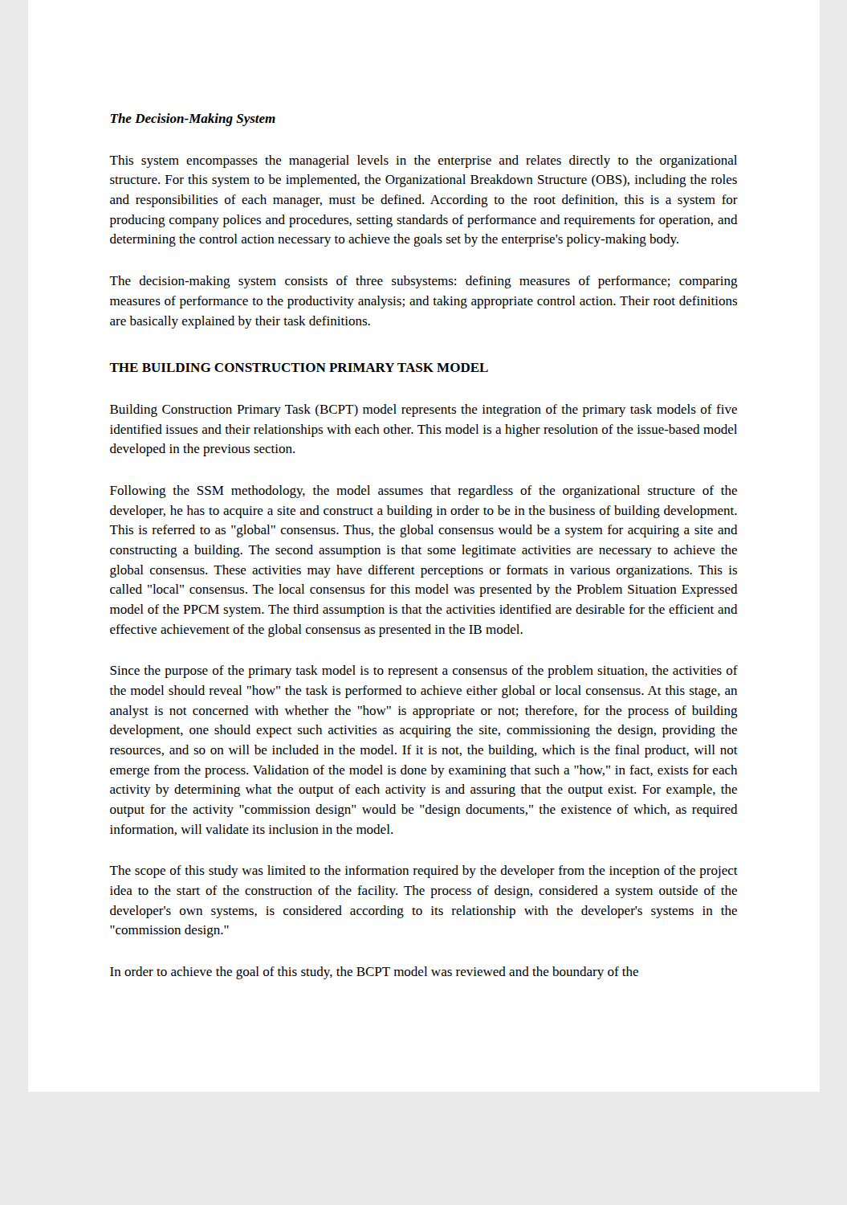The Decision-Making System
This system encompasses the managerial levels in the enterprise and relates directly to the organizational structure. For this system to be implemented, the Organizational Breakdown Structure (OBS), including the roles and responsibilities of each manager, must be defined. According to the root definition, this is a system for producing company polices and procedures, setting standards of performance and requirements for operation, and determining the control action necessary to achieve the goals set by the enterprise's policy-making body.
The decision-making system consists of three subsystems: defining measures of performance; comparing measures of performance to the productivity analysis; and taking appropriate control action. Their root definitions are basically explained by their task definitions.
The Building Construction Primary Task Model
Building Construction Primary Task (BCPT) model represents the integration of the primary task models of five identified issues and their relationships with each other. This model is a higher resolution of the issue-based model developed in the previous section.
Following the SSM methodology, the model assumes that regardless of the organizational structure of the developer, he has to acquire a site and construct a building in order to be in the business of building development. This is referred to as "global" consensus. Thus, the global consensus would be a system for acquiring a site and constructing a building. The second assumption is that some legitimate activities are necessary to achieve the global consensus. These activities may have different perceptions or formats in various organizations. This is called "local" consensus. The local consensus for this model was presented by the Problem Situation Expressed model of the PPCM system. The third assumption is that the activities identified are desirable for the efficient and effective achievement of the global consensus as presented in the IB model.
Since the purpose of the primary task model is to represent a consensus of the problem situation, the activities of the model should reveal "how" the task is performed to achieve either global or local consensus. At this stage, an analyst is not concerned with whether the "how" is appropriate or not; therefore, for the process of building development, one should expect such activities as acquiring the site, commissioning the design, providing the resources, and so on will be included in the model. If it is not, the building, which is the final product, will not emerge from the process. Validation of the model is done by examining that such a "how," in fact, exists for each activity by determining what the output of each activity is and assuring that the output exist. For example, the output for the activity "commission design" would be "design documents," the existence of which, as required information, will validate its inclusion in the model.
The scope of this study was limited to the information required by the developer from the inception of the project idea to the start of the construction of the facility. The process of design, considered a system outside of the developer's own systems, is considered according to its relationship with the developer's systems in the "commission design."
In order to achieve the goal of this study, the BCPT model was reviewed and the boundary of the